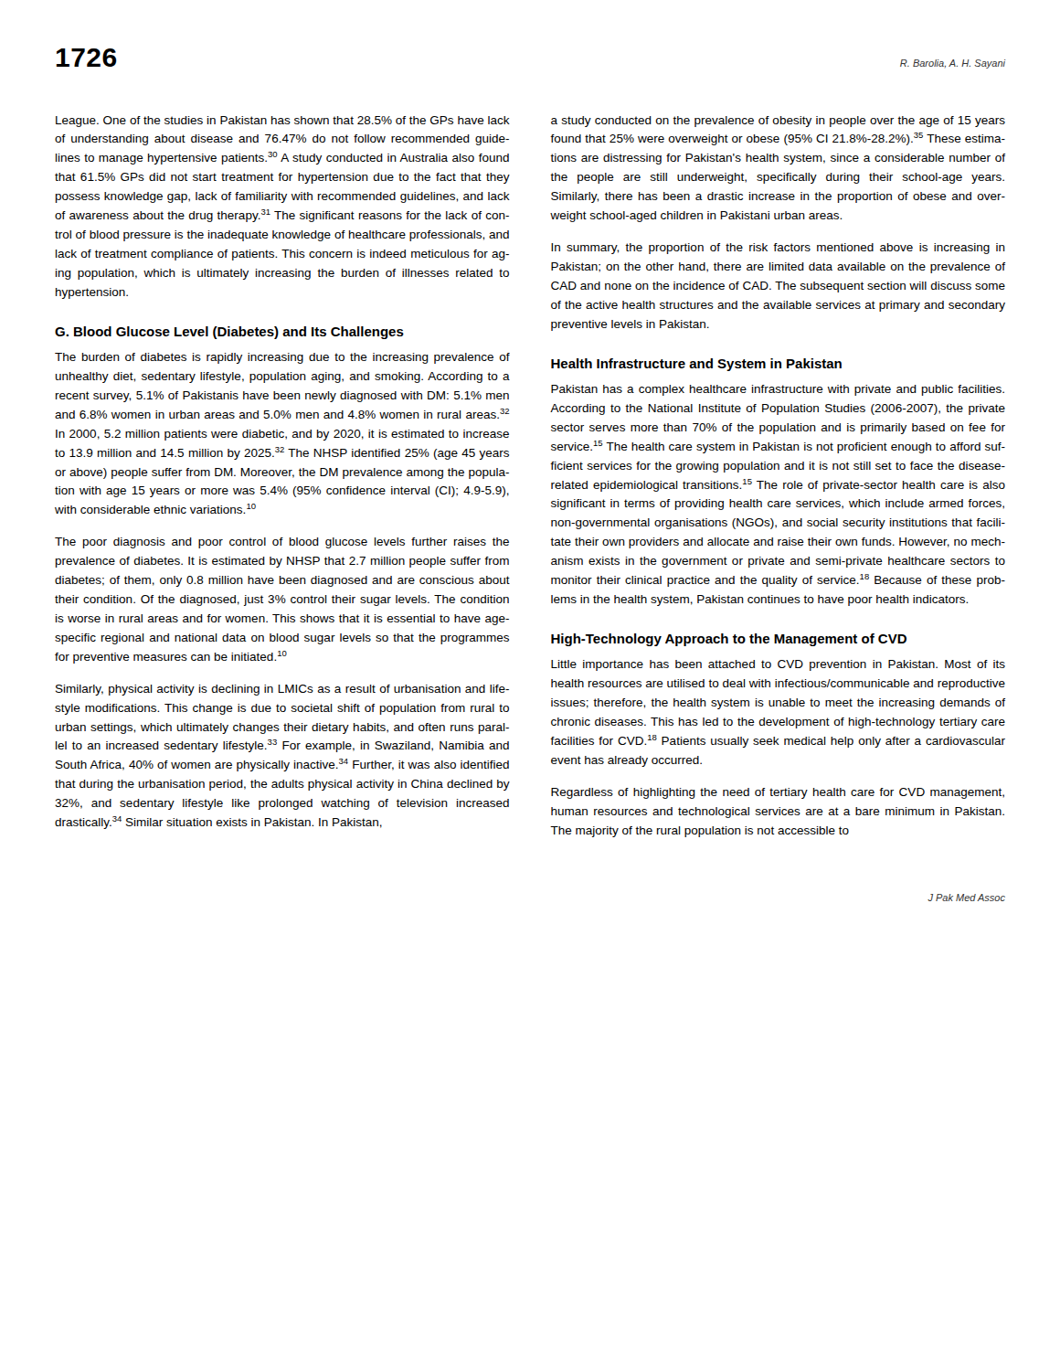1726
R. Barolia, A. H. Sayani
League. One of the studies in Pakistan has shown that 28.5% of the GPs have lack of understanding about disease and 76.47% do not follow recommended guidelines to manage hypertensive patients.30 A study conducted in Australia also found that 61.5% GPs did not start treatment for hypertension due to the fact that they possess knowledge gap, lack of familiarity with recommended guidelines, and lack of awareness about the drug therapy.31 The significant reasons for the lack of control of blood pressure is the inadequate knowledge of healthcare professionals, and lack of treatment compliance of patients. This concern is indeed meticulous for aging population, which is ultimately increasing the burden of illnesses related to hypertension.
G. Blood Glucose Level (Diabetes) and Its Challenges
The burden of diabetes is rapidly increasing due to the increasing prevalence of unhealthy diet, sedentary lifestyle, population aging, and smoking. According to a recent survey, 5.1% of Pakistanis have been newly diagnosed with DM: 5.1% men and 6.8% women in urban areas and 5.0% men and 4.8% women in rural areas.32 In 2000, 5.2 million patients were diabetic, and by 2020, it is estimated to increase to 13.9 million and 14.5 million by 2025.32 The NHSP identified 25% (age 45 years or above) people suffer from DM. Moreover, the DM prevalence among the population with age 15 years or more was 5.4% (95% confidence interval (CI); 4.9-5.9), with considerable ethnic variations.10
The poor diagnosis and poor control of blood glucose levels further raises the prevalence of diabetes. It is estimated by NHSP that 2.7 million people suffer from diabetes; of them, only 0.8 million have been diagnosed and are conscious about their condition. Of the diagnosed, just 3% control their sugar levels. The condition is worse in rural areas and for women. This shows that it is essential to have age-specific regional and national data on blood sugar levels so that the programmes for preventive measures can be initiated.10
Similarly, physical activity is declining in LMICs as a result of urbanisation and lifestyle modifications. This change is due to societal shift of population from rural to urban settings, which ultimately changes their dietary habits, and often runs parallel to an increased sedentary lifestyle.33 For example, in Swaziland, Namibia and South Africa, 40% of women are physically inactive.34 Further, it was also identified that during the urbanisation period, the adults physical activity in China declined by 32%, and sedentary lifestyle like prolonged watching of television increased drastically.34 Similar situation exists in Pakistan. In Pakistan,
a study conducted on the prevalence of obesity in people over the age of 15 years found that 25% were overweight or obese (95% CI 21.8%-28.2%).35 These estimations are distressing for Pakistan's health system, since a considerable number of the people are still underweight, specifically during their school-age years. Similarly, there has been a drastic increase in the proportion of obese and overweight school-aged children in Pakistani urban areas.
In summary, the proportion of the risk factors mentioned above is increasing in Pakistan; on the other hand, there are limited data available on the prevalence of CAD and none on the incidence of CAD. The subsequent section will discuss some of the active health structures and the available services at primary and secondary preventive levels in Pakistan.
Health Infrastructure and System in Pakistan
Pakistan has a complex healthcare infrastructure with private and public facilities. According to the National Institute of Population Studies (2006-2007), the private sector serves more than 70% of the population and is primarily based on fee for service.15 The health care system in Pakistan is not proficient enough to afford sufficient services for the growing population and it is not still set to face the disease-related epidemiological transitions.15 The role of private-sector health care is also significant in terms of providing health care services, which include armed forces, non-governmental organisations (NGOs), and social security institutions that facilitate their own providers and allocate and raise their own funds. However, no mechanism exists in the government or private and semi-private healthcare sectors to monitor their clinical practice and the quality of service.18 Because of these problems in the health system, Pakistan continues to have poor health indicators.
High-Technology Approach to the Management of CVD
Little importance has been attached to CVD prevention in Pakistan. Most of its health resources are utilised to deal with infectious/communicable and reproductive issues; therefore, the health system is unable to meet the increasing demands of chronic diseases. This has led to the development of high-technology tertiary care facilities for CVD.18 Patients usually seek medical help only after a cardiovascular event has already occurred.
Regardless of highlighting the need of tertiary health care for CVD management, human resources and technological services are at a bare minimum in Pakistan. The majority of the rural population is not accessible to
J Pak Med Assoc